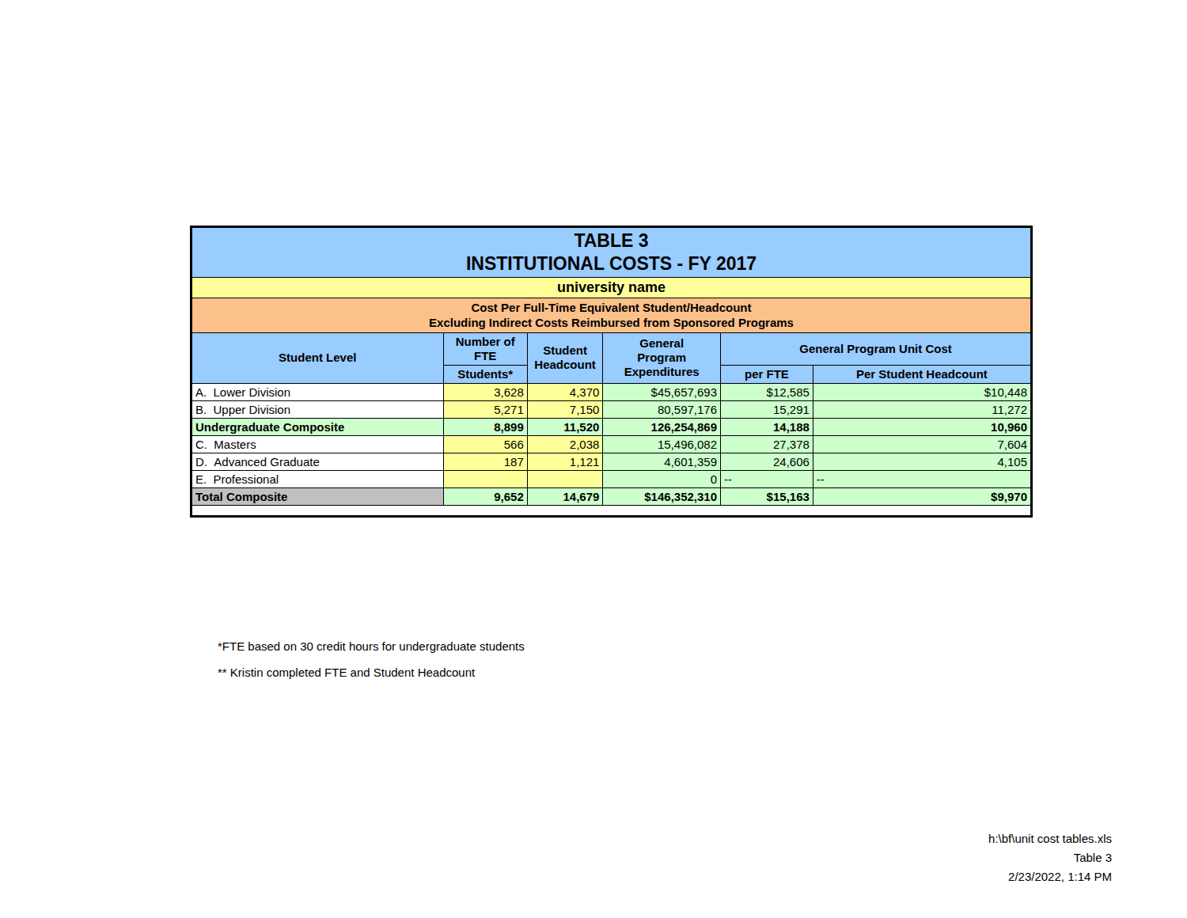| TABLE 3 INSTITUTIONAL COSTS - FY 2017 |
| university name |
| Cost Per Full-Time Equivalent Student/Headcount Excluding Indirect Costs Reimbursed from Sponsored Programs |
| Student Level | Number of FTE | Student Headcount | General Program Expenditures | General Program Unit Cost |
| Students* | per FTE | Per Student Headcount |
| A. Lower Division | 3,628 | 4,370 | $45,657,693 | $12,585 | $10,448 |
| B. Upper Division | 5,271 | 7,150 | 80,597,176 | 15,291 | 11,272 |
| Undergraduate Composite | 8,899 | 11,520 | 126,254,869 | 14,188 | 10,960 |
| C. Masters | 566 | 2,038 | 15,496,082 | 27,378 | 7,604 |
| D. Advanced Graduate | 187 | 1,121 | 4,601,359 | 24,606 | 4,105 |
| E. Professional | | | 0 | -- | -- |
| Total Composite | 9,652 | 14,679 | $146,352,310 | $15,163 | $9,970 |
*FTE based on 30 credit hours for undergraduate students
** Kristin completed FTE and Student Headcount
h:\bf\unit cost tables.xls
Table 3
2/23/2022, 1:14 PM